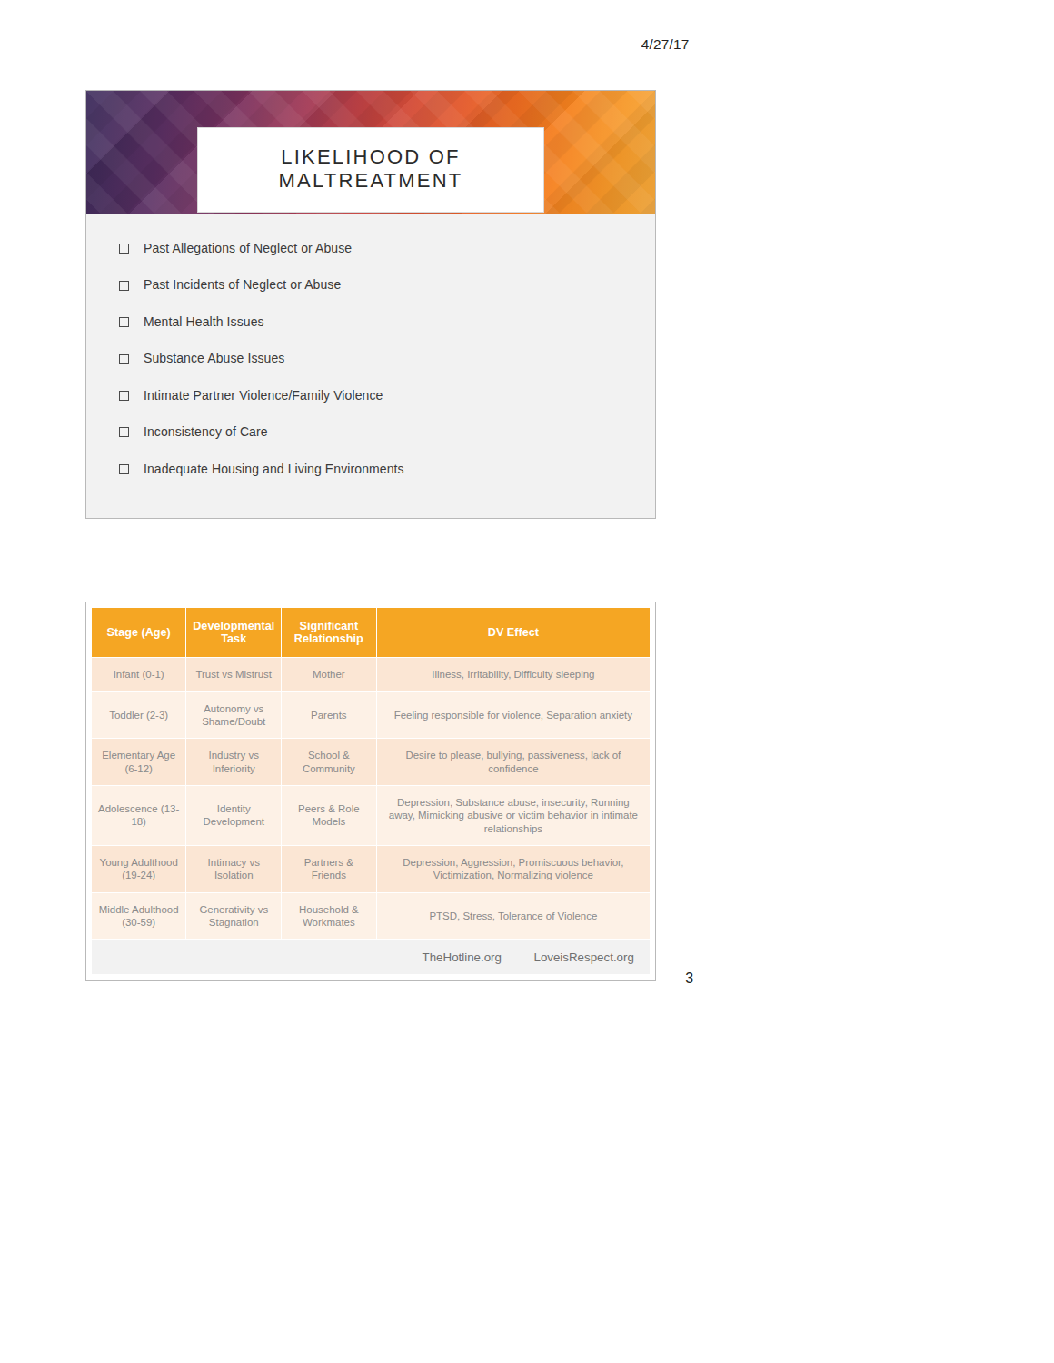4/27/17
Likelihood of Maltreatment
Past Allegations of Neglect or Abuse
Past Incidents of Neglect or Abuse
Mental Health Issues
Substance Abuse Issues
Intimate Partner Violence/Family Violence
Inconsistency of Care
Inadequate Housing and Living Environments
| Stage (Age) | Developmental Task | Significant Relationship | DV Effect |
| --- | --- | --- | --- |
| Infant (0-1) | Trust vs Mistrust | Mother | Illness, Irritability, Difficulty sleeping |
| Toddler (2-3) | Autonomy vs Shame/Doubt | Parents | Feeling responsible for violence, Separation anxiety |
| Elementary Age (6-12) | Industry vs Inferiority | School & Community | Desire to please, bullying, passiveness, lack of confidence |
| Adolescence (13-18) | Identity Development | Peers & Role Models | Depression, Substance abuse, insecurity, Running away, Mimicking abusive or victim behavior in intimate relationships |
| Young Adulthood (19-24) | Intimacy vs Isolation | Partners & Friends | Depression, Aggression, Promiscuous behavior, Victimization, Normalizing violence |
| Middle Adulthood (30-59) | Generativity vs Stagnation | Household & Workmates | PTSD, Stress, Tolerance of Violence |
| TheHotline.org LoveisRespect.org |
3